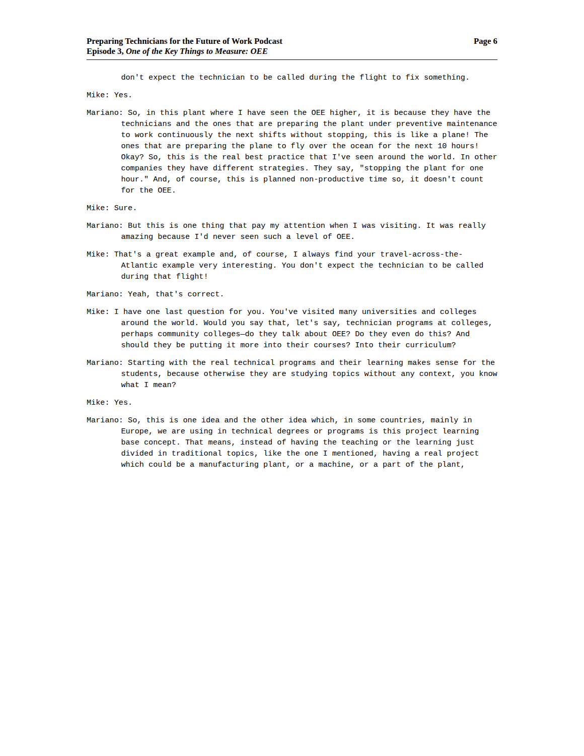Preparing Technicians for the Future of Work Podcast Page 6
Episode 3, One of the Key Things to Measure: OEE
don't expect the technician to be called during the flight to fix something.
Mike: Yes.
Mariano: So, in this plant where I have seen the OEE higher, it is because they have the technicians and the ones that are preparing the plant under preventive maintenance to work continuously the next shifts without stopping, this is like a plane! The ones that are preparing the plane to fly over the ocean for the next 10 hours! Okay? So, this is the real best practice that I've seen around the world. In other companies they have different strategies. They say, "stopping the plant for one hour." And, of course, this is planned non-productive time so, it doesn't count for the OEE.
Mike: Sure.
Mariano: But this is one thing that pay my attention when I was visiting. It was really amazing because I'd never seen such a level of OEE.
Mike: That's a great example and, of course, I always find your travel-across-the-Atlantic example very interesting. You don't expect the technician to be called during that flight!
Mariano: Yeah, that's correct.
Mike: I have one last question for you. You've visited many universities and colleges around the world. Would you say that, let's say, technician programs at colleges, perhaps community colleges—do they talk about OEE? Do they even do this? And should they be putting it more into their courses? Into their curriculum?
Mariano: Starting with the real technical programs and their learning makes sense for the students, because otherwise they are studying topics without any context, you know what I mean?
Mike: Yes.
Mariano: So, this is one idea and the other idea which, in some countries, mainly in Europe, we are using in technical degrees or programs is this project learning base concept. That means, instead of having the teaching or the learning just divided in traditional topics, like the one I mentioned, having a real project which could be a manufacturing plant, or a machine, or a part of the plant,